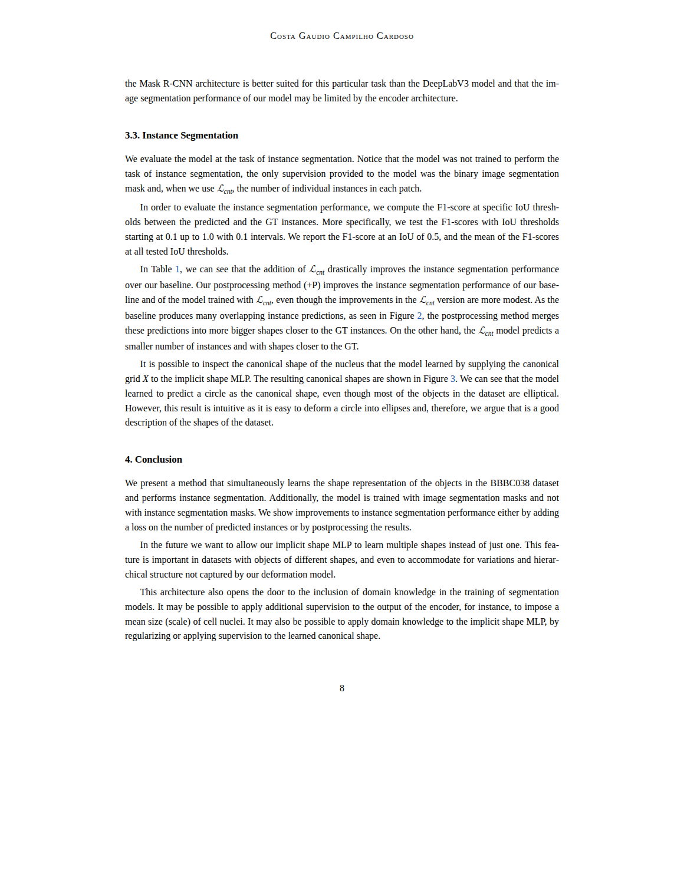Costa Gaudio Campilho Cardoso
the Mask R-CNN architecture is better suited for this particular task than the DeepLabV3 model and that the image segmentation performance of our model may be limited by the encoder architecture.
3.3. Instance Segmentation
We evaluate the model at the task of instance segmentation. Notice that the model was not trained to perform the task of instance segmentation, the only supervision provided to the model was the binary image segmentation mask and, when we use ℒcnt, the number of individual instances in each patch.
In order to evaluate the instance segmentation performance, we compute the F1-score at specific IoU thresholds between the predicted and the GT instances. More specifically, we test the F1-scores with IoU thresholds starting at 0.1 up to 1.0 with 0.1 intervals. We report the F1-score at an IoU of 0.5, and the mean of the F1-scores at all tested IoU thresholds.
In Table 1, we can see that the addition of ℒcnt drastically improves the instance segmentation performance over our baseline. Our postprocessing method (+P) improves the instance segmentation performance of our baseline and of the model trained with ℒcnt, even though the improvements in the ℒcnt version are more modest. As the baseline produces many overlapping instance predictions, as seen in Figure 2, the postprocessing method merges these predictions into more bigger shapes closer to the GT instances. On the other hand, the ℒcnt model predicts a smaller number of instances and with shapes closer to the GT.
It is possible to inspect the canonical shape of the nucleus that the model learned by supplying the canonical grid X to the implicit shape MLP. The resulting canonical shapes are shown in Figure 3. We can see that the model learned to predict a circle as the canonical shape, even though most of the objects in the dataset are elliptical. However, this result is intuitive as it is easy to deform a circle into ellipses and, therefore, we argue that is a good description of the shapes of the dataset.
4. Conclusion
We present a method that simultaneously learns the shape representation of the objects in the BBBC038 dataset and performs instance segmentation. Additionally, the model is trained with image segmentation masks and not with instance segmentation masks. We show improvements to instance segmentation performance either by adding a loss on the number of predicted instances or by postprocessing the results.
In the future we want to allow our implicit shape MLP to learn multiple shapes instead of just one. This feature is important in datasets with objects of different shapes, and even to accommodate for variations and hierarchical structure not captured by our deformation model.
This architecture also opens the door to the inclusion of domain knowledge in the training of segmentation models. It may be possible to apply additional supervision to the output of the encoder, for instance, to impose a mean size (scale) of cell nuclei. It may also be possible to apply domain knowledge to the implicit shape MLP, by regularizing or applying supervision to the learned canonical shape.
8